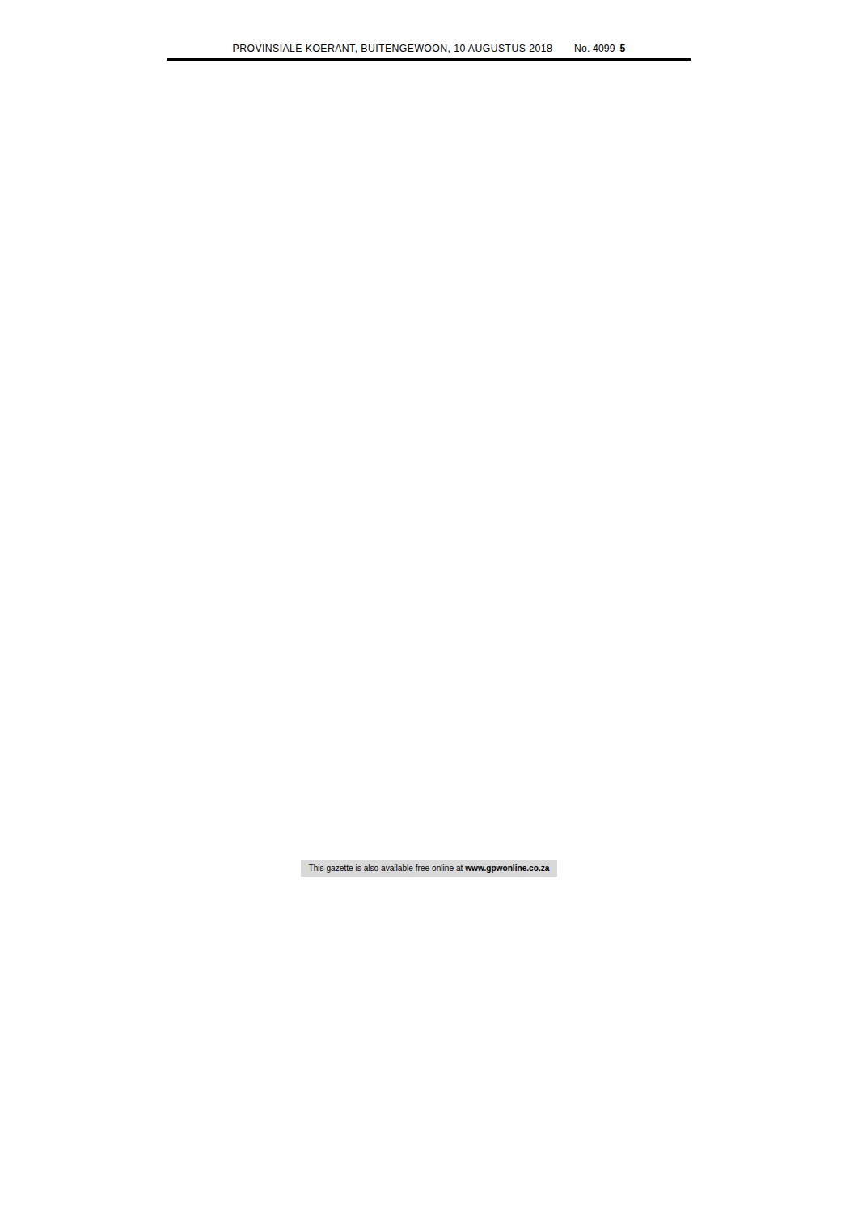PROVINSIALE KOERANT, BUITENGEWOON, 10 AUGUSTUS 2018 No. 40995
This gazette is also available free online at www.gpwonline.co.za